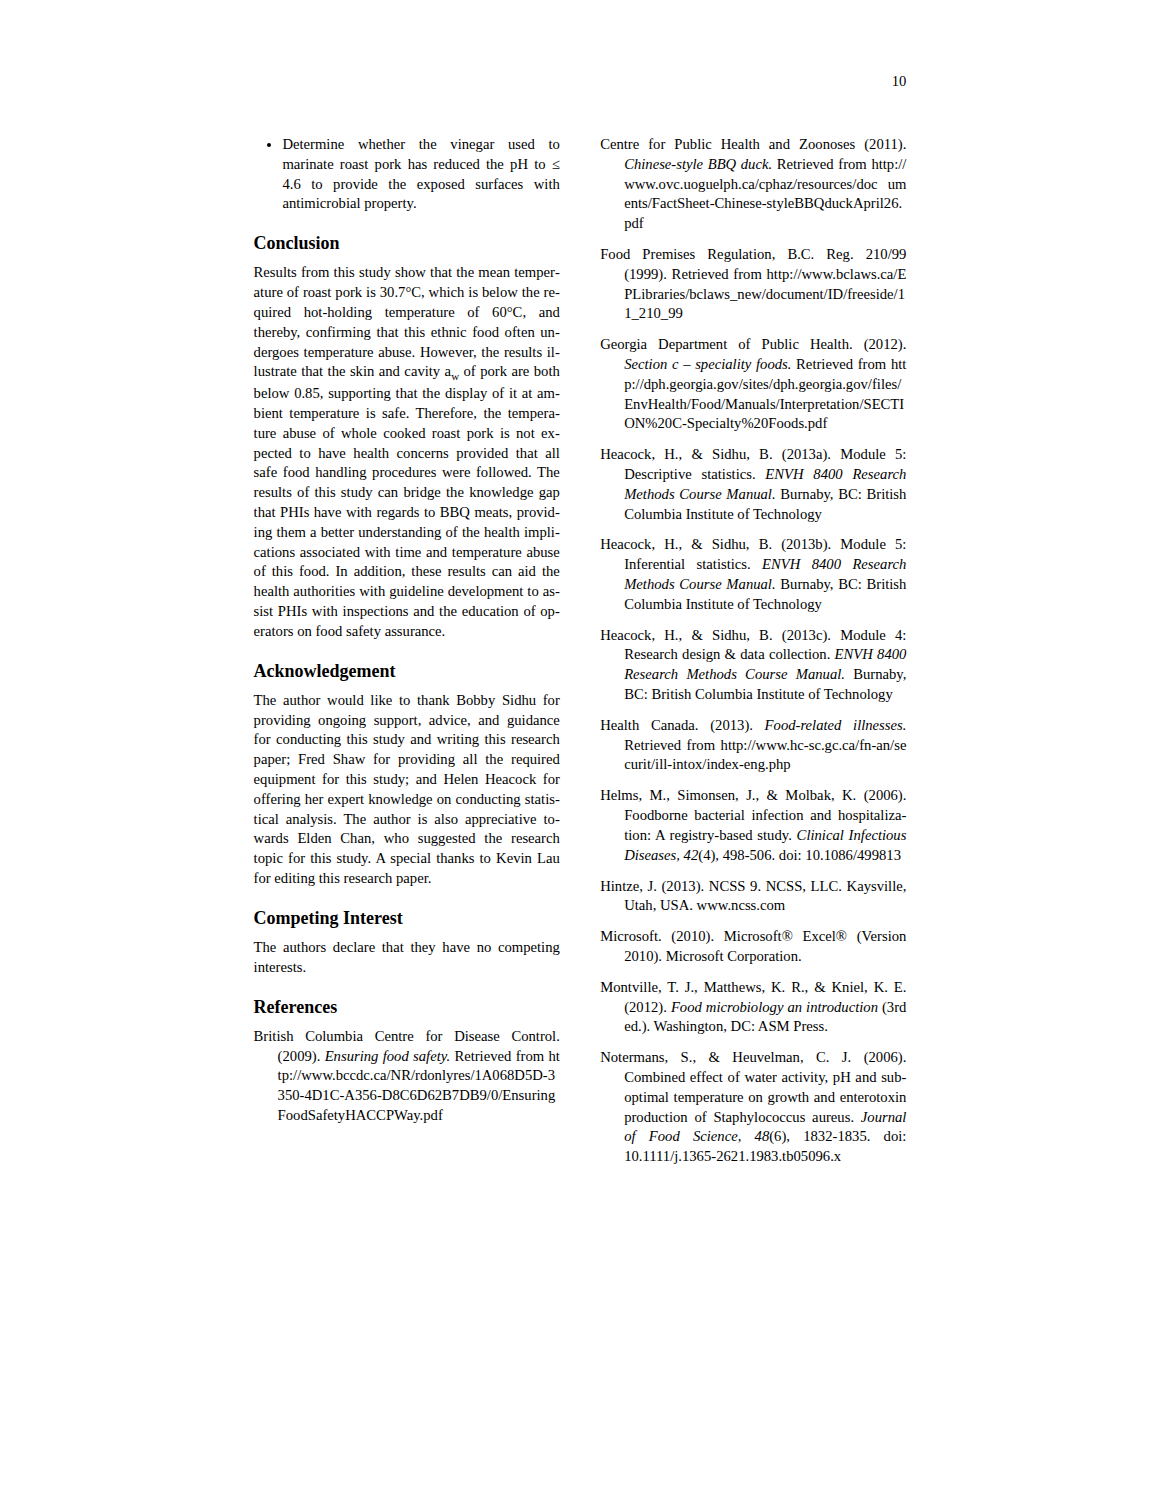10
Determine whether the vinegar used to marinate roast pork has reduced the pH to ≤ 4.6 to provide the exposed surfaces with antimicrobial property.
Conclusion
Results from this study show that the mean temperature of roast pork is 30.7°C, which is below the required hot-holding temperature of 60°C, and thereby, confirming that this ethnic food often undergoes temperature abuse. However, the results illustrate that the skin and cavity aw of pork are both below 0.85, supporting that the display of it at ambient temperature is safe. Therefore, the temperature abuse of whole cooked roast pork is not expected to have health concerns provided that all safe food handling procedures were followed. The results of this study can bridge the knowledge gap that PHIs have with regards to BBQ meats, providing them a better understanding of the health implications associated with time and temperature abuse of this food. In addition, these results can aid the health authorities with guideline development to assist PHIs with inspections and the education of operators on food safety assurance.
Acknowledgement
The author would like to thank Bobby Sidhu for providing ongoing support, advice, and guidance for conducting this study and writing this research paper; Fred Shaw for providing all the required equipment for this study; and Helen Heacock for offering her expert knowledge on conducting statistical analysis. The author is also appreciative towards Elden Chan, who suggested the research topic for this study. A special thanks to Kevin Lau for editing this research paper.
Competing Interest
The authors declare that they have no competing interests.
References
British Columbia Centre for Disease Control. (2009). Ensuring food safety. Retrieved from http://www.bccdc.ca/NR/rdonlyres/1A068D5D-3350-4D1C-A356-D8C6D62B7DB9/0/EnsuringFoodSafetyHACCPWay.pdf
Centre for Public Health and Zoonoses (2011). Chinese-style BBQ duck. Retrieved from http://www.ovc.uoguelph.ca/cphaz/resources/doc uments/FactSheet-Chinese-styleBBQduckApril26.pdf
Food Premises Regulation, B.C. Reg. 210/99 (1999). Retrieved from http://www.bclaws.ca/EPLibraries/bclaws_new/document/ID/freeside/11_210_99
Georgia Department of Public Health. (2012). Section c – speciality foods. Retrieved from http://dph.georgia.gov/sites/dph.georgia.gov/files/EnvHealth/Food/Manuals/Interpretation/SECTION%20C-Specialty%20Foods.pdf
Heacock, H., & Sidhu, B. (2013a). Module 5: Descriptive statistics. ENVH 8400 Research Methods Course Manual. Burnaby, BC: British Columbia Institute of Technology
Heacock, H., & Sidhu, B. (2013b). Module 5: Inferential statistics. ENVH 8400 Research Methods Course Manual. Burnaby, BC: British Columbia Institute of Technology
Heacock, H., & Sidhu, B. (2013c). Module 4: Research design & data collection. ENVH 8400 Research Methods Course Manual. Burnaby, BC: British Columbia Institute of Technology
Health Canada. (2013). Food-related illnesses. Retrieved from http://www.hc-sc.gc.ca/fn-an/securit/ill-intox/index-eng.php
Helms, M., Simonsen, J., & Molbak, K. (2006). Foodborne bacterial infection and hospitalization: A registry-based study. Clinical Infectious Diseases, 42(4), 498-506. doi: 10.1086/499813
Hintze, J. (2013). NCSS 9. NCSS, LLC. Kaysville, Utah, USA. www.ncss.com
Microsoft. (2010). Microsoft® Excel® (Version 2010). Microsoft Corporation.
Montville, T. J., Matthews, K. R., & Kniel, K. E. (2012). Food microbiology an introduction (3rd ed.). Washington, DC: ASM Press.
Notermans, S., & Heuvelman, C. J. (2006). Combined effect of water activity, pH and sub-optimal temperature on growth and enterotoxin production of Staphylococcus aureus. Journal of Food Science, 48(6), 1832-1835. doi: 10.1111/j.1365-2621.1983.tb05096.x